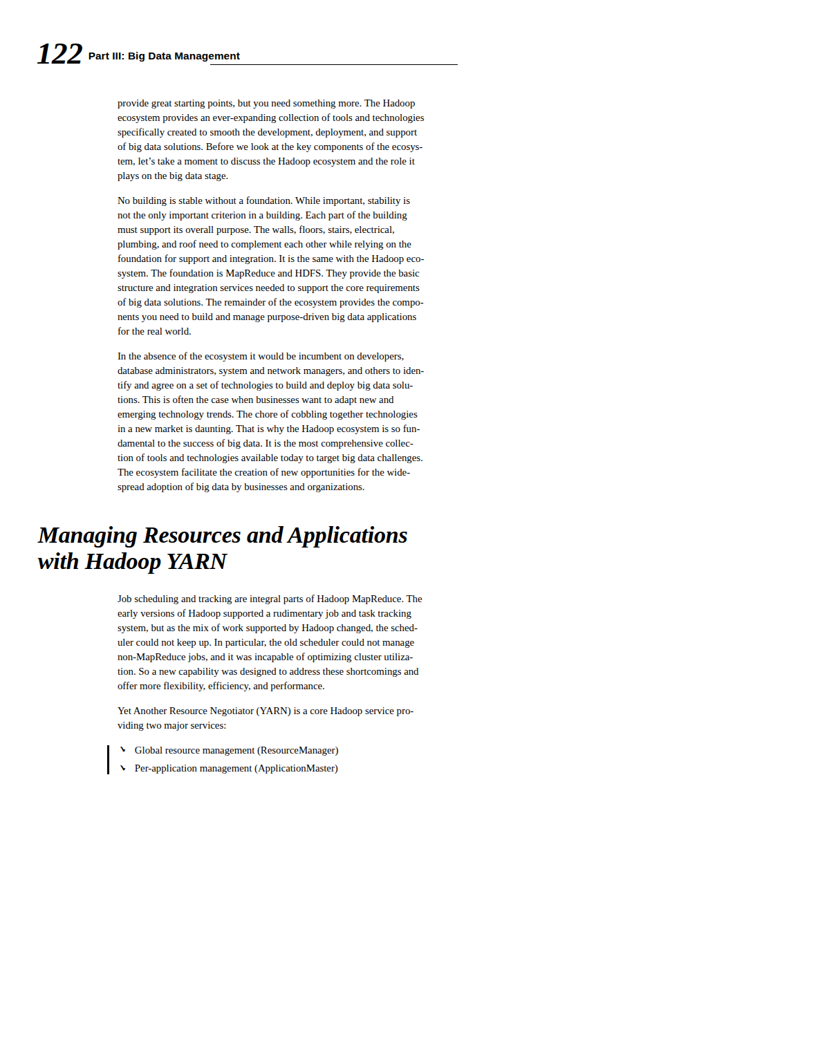122
Part III: Big Data Management
provide great starting points, but you need something more. The Hadoop ecosystem provides an ever-expanding collection of tools and technologies specifically created to smooth the development, deployment, and support of big data solutions. Before we look at the key components of the ecosystem, let’s take a moment to discuss the Hadoop ecosystem and the role it plays on the big data stage.
No building is stable without a foundation. While important, stability is not the only important criterion in a building. Each part of the building must support its overall purpose. The walls, floors, stairs, electrical, plumbing, and roof need to complement each other while relying on the foundation for support and integration. It is the same with the Hadoop ecosystem. The foundation is MapReduce and HDFS. They provide the basic structure and integration services needed to support the core requirements of big data solutions. The remainder of the ecosystem provides the components you need to build and manage purpose-driven big data applications for the real world.
In the absence of the ecosystem it would be incumbent on developers, database administrators, system and network managers, and others to identify and agree on a set of technologies to build and deploy big data solutions. This is often the case when businesses want to adapt new and emerging technology trends. The chore of cobbling together technologies in a new market is daunting. That is why the Hadoop ecosystem is so fundamental to the success of big data. It is the most comprehensive collection of tools and technologies available today to target big data challenges. The ecosystem facilitate the creation of new opportunities for the widespread adoption of big data by businesses and organizations.
Managing Resources and Applications
with Hadoop YARN
Job scheduling and tracking are integral parts of Hadoop MapReduce. The early versions of Hadoop supported a rudimentary job and task tracking system, but as the mix of work supported by Hadoop changed, the scheduler could not keep up. In particular, the old scheduler could not manage non-MapReduce jobs, and it was incapable of optimizing cluster utilization. So a new capability was designed to address these shortcomings and offer more flexibility, efficiency, and performance.
Yet Another Resource Negotiator (YARN) is a core Hadoop service providing two major services:
Global resource management (ResourceManager)
Per-application management (ApplicationMaster)